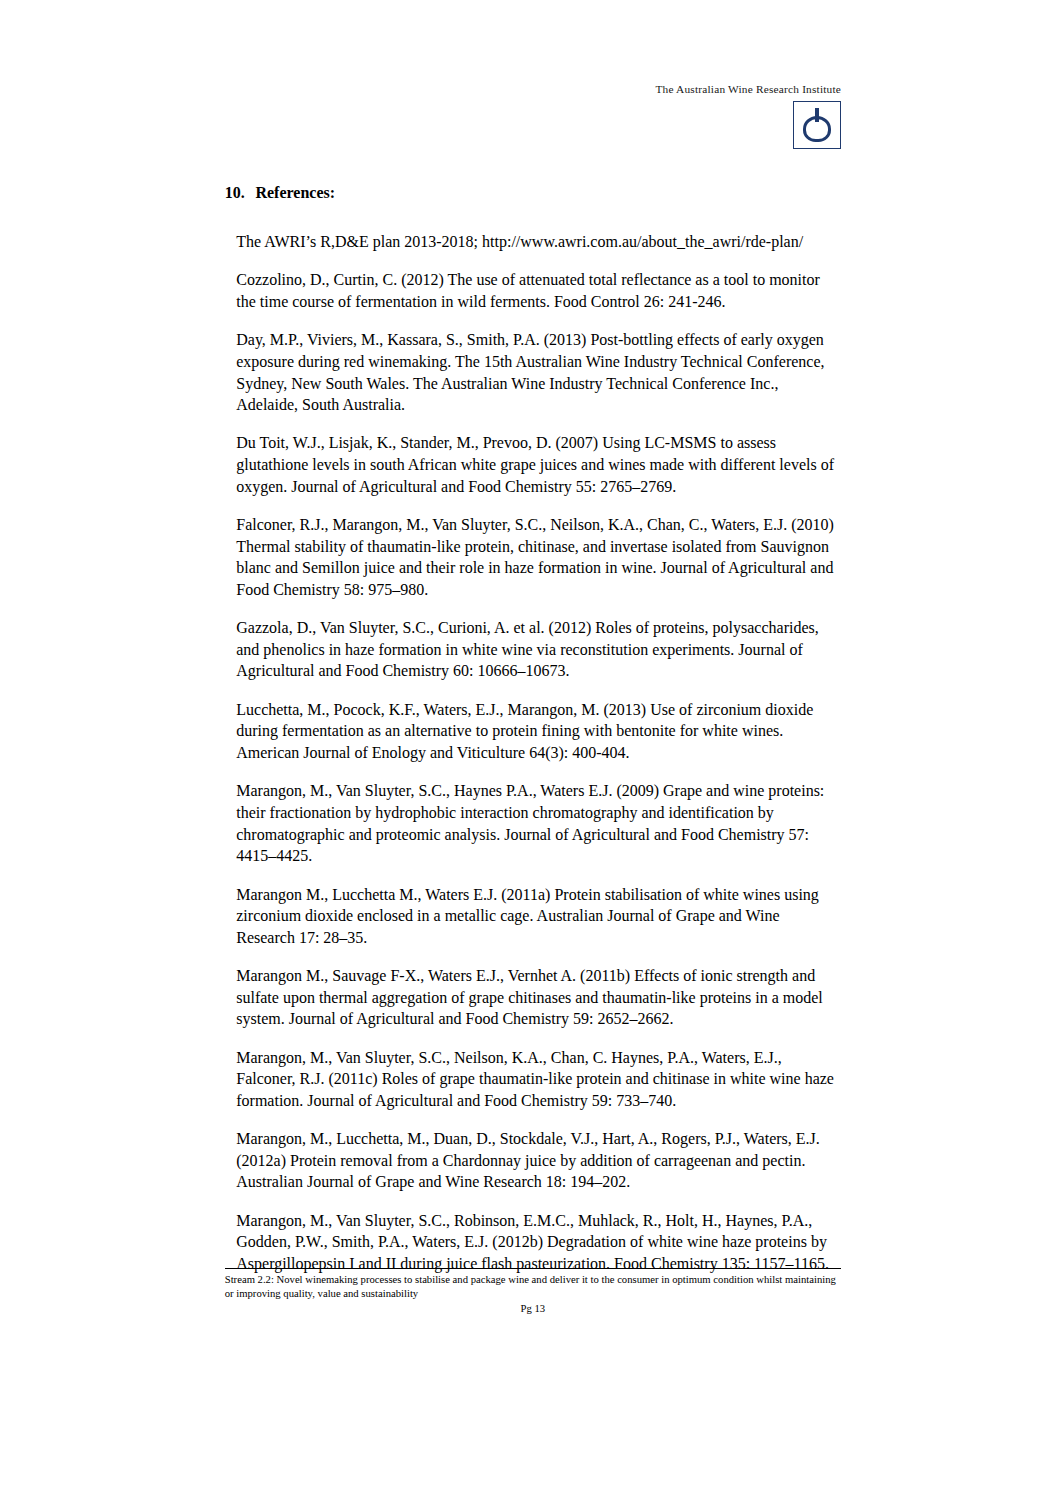The Australian Wine Research Institute
10. References:
The AWRI’s R,D&E plan 2013-2018; http://www.awri.com.au/about_the_awri/rde-plan/
Cozzolino, D., Curtin, C. (2012) The use of attenuated total reflectance as a tool to monitor the time course of fermentation in wild ferments. Food Control 26: 241-246.
Day, M.P., Viviers, M., Kassara, S., Smith, P.A. (2013) Post-bottling effects of early oxygen exposure during red winemaking. The 15th Australian Wine Industry Technical Conference, Sydney, New South Wales. The Australian Wine Industry Technical Conference Inc., Adelaide, South Australia.
Du Toit, W.J., Lisjak, K., Stander, M., Prevoo, D. (2007) Using LC-MSMS to assess glutathione levels in south African white grape juices and wines made with different levels of oxygen. Journal of Agricultural and Food Chemistry 55: 2765–2769.
Falconer, R.J., Marangon, M., Van Sluyter, S.C., Neilson, K.A., Chan, C., Waters, E.J. (2010) Thermal stability of thaumatin-like protein, chitinase, and invertase isolated from Sauvignon blanc and Semillon juice and their role in haze formation in wine. Journal of Agricultural and Food Chemistry 58: 975–980.
Gazzola, D., Van Sluyter, S.C., Curioni, A. et al. (2012) Roles of proteins, polysaccharides, and phenolics in haze formation in white wine via reconstitution experiments. Journal of Agricultural and Food Chemistry 60: 10666–10673.
Lucchetta, M., Pocock, K.F., Waters, E.J., Marangon, M. (2013) Use of zirconium dioxide during fermentation as an alternative to protein fining with bentonite for white wines. American Journal of Enology and Viticulture 64(3): 400-404.
Marangon, M., Van Sluyter, S.C., Haynes P.A., Waters E.J. (2009) Grape and wine proteins: their fractionation by hydrophobic interaction chromatography and identification by chromatographic and proteomic analysis. Journal of Agricultural and Food Chemistry 57: 4415–4425.
Marangon M., Lucchetta M., Waters E.J. (2011a) Protein stabilisation of white wines using zirconium dioxide enclosed in a metallic cage. Australian Journal of Grape and Wine Research 17: 28–35.
Marangon M., Sauvage F-X., Waters E.J., Vernhet A. (2011b) Effects of ionic strength and sulfate upon thermal aggregation of grape chitinases and thaumatin-like proteins in a model system. Journal of Agricultural and Food Chemistry 59: 2652–2662.
Marangon, M., Van Sluyter, S.C., Neilson, K.A., Chan, C. Haynes, P.A., Waters, E.J., Falconer, R.J. (2011c) Roles of grape thaumatin-like protein and chitinase in white wine haze formation. Journal of Agricultural and Food Chemistry 59: 733–740.
Marangon, M., Lucchetta, M., Duan, D., Stockdale, V.J., Hart, A., Rogers, P.J., Waters, E.J. (2012a) Protein removal from a Chardonnay juice by addition of carrageenan and pectin. Australian Journal of Grape and Wine Research 18: 194–202.
Marangon, M., Van Sluyter, S.C., Robinson, E.M.C., Muhlack, R., Holt, H., Haynes, P.A., Godden, P.W., Smith, P.A., Waters, E.J. (2012b) Degradation of white wine haze proteins by Aspergillopepsin I and II during juice flash pasteurization. Food Chemistry 135: 1157–1165.
Stream 2.2: Novel winemaking processes to stabilise and package wine and deliver it to the consumer in optimum condition whilst maintaining or improving quality, value and sustainability
Pg 13